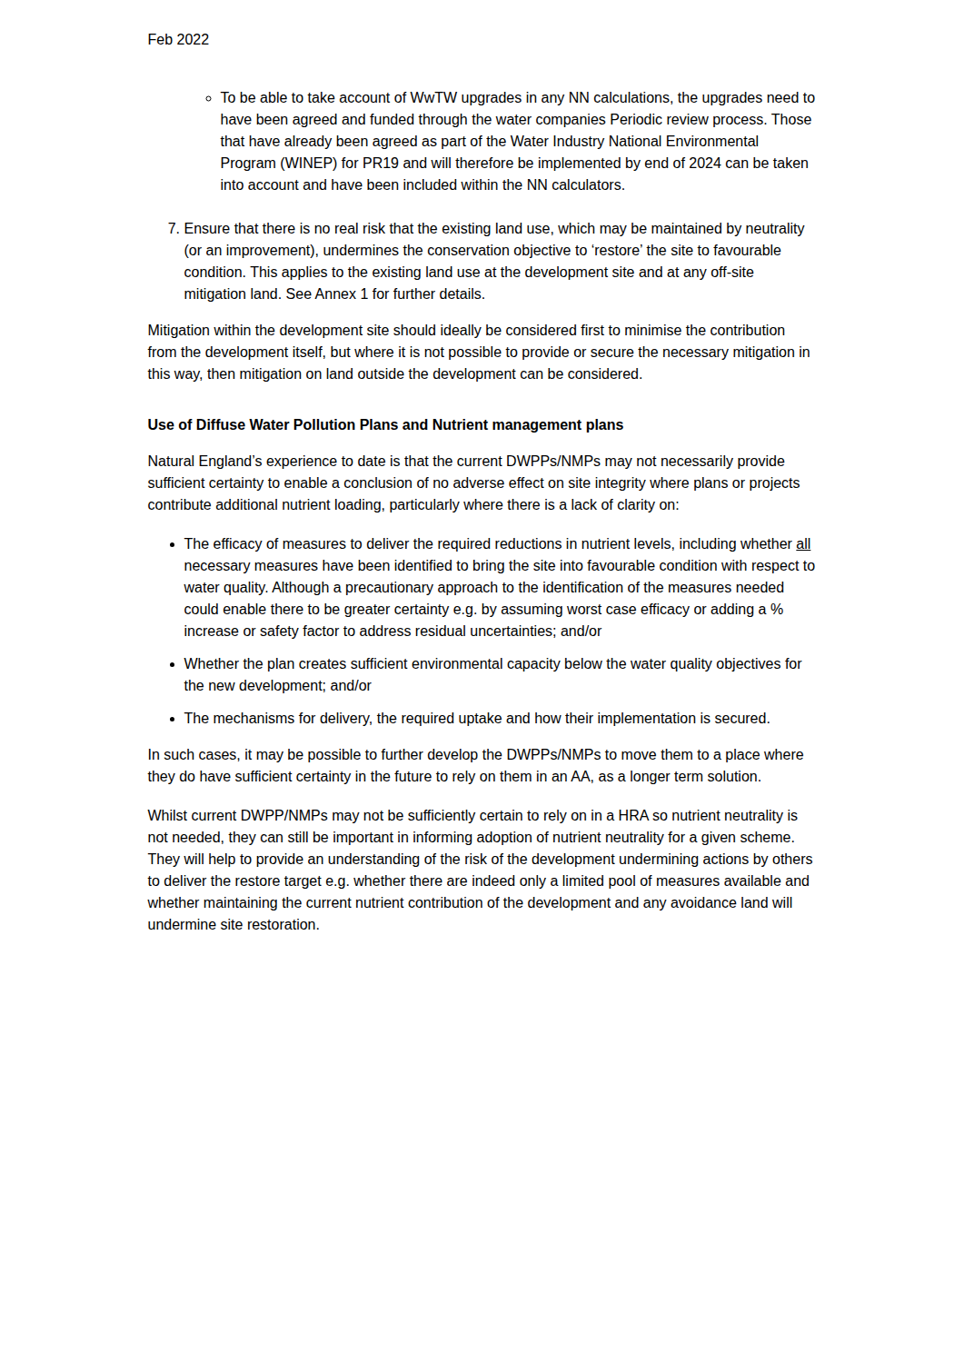Feb 2022
To be able to take account of WwTW upgrades in any NN calculations, the upgrades need to have been agreed and funded through the water companies Periodic review process. Those that have already been agreed as part of the Water Industry National Environmental Program (WINEP) for PR19 and will therefore be implemented by end of 2024 can be taken into account and have been included within the NN calculators.
Ensure that there is no real risk that the existing land use, which may be maintained by neutrality (or an improvement), undermines the conservation objective to ‘restore’ the site to favourable condition. This applies to the existing land use at the development site and at any off-site mitigation land. See Annex 1 for further details.
Mitigation within the development site should ideally be considered first to minimise the contribution from the development itself, but where it is not possible to provide or secure the necessary mitigation in this way, then mitigation on land outside the development can be considered.
Use of Diffuse Water Pollution Plans and Nutrient management plans
Natural England’s experience to date is that the current DWPPs/NMPs may not necessarily provide sufficient certainty to enable a conclusion of no adverse effect on site integrity where plans or projects contribute additional nutrient loading, particularly where there is a lack of clarity on:
The efficacy of measures to deliver the required reductions in nutrient levels, including whether all necessary measures have been identified to bring the site into favourable condition with respect to water quality. Although a precautionary approach to the identification of the measures needed could enable there to be greater certainty e.g. by assuming worst case efficacy or adding a % increase or safety factor to address residual uncertainties; and/or
Whether the plan creates sufficient environmental capacity below the water quality objectives for the new development; and/or
The mechanisms for delivery, the required uptake and how their implementation is secured.
In such cases, it may be possible to further develop the DWPPs/NMPs to move them to a place where they do have sufficient certainty in the future to rely on them in an AA, as a longer term solution.
Whilst current DWPP/NMPs may not be sufficiently certain to rely on in a HRA so nutrient neutrality is not needed, they can still be important in informing adoption of nutrient neutrality for a given scheme. They will help to provide an understanding of the risk of the development undermining actions by others to deliver the restore target e.g. whether there are indeed only a limited pool of measures available and whether maintaining the current nutrient contribution of the development and any avoidance land will undermine site restoration.